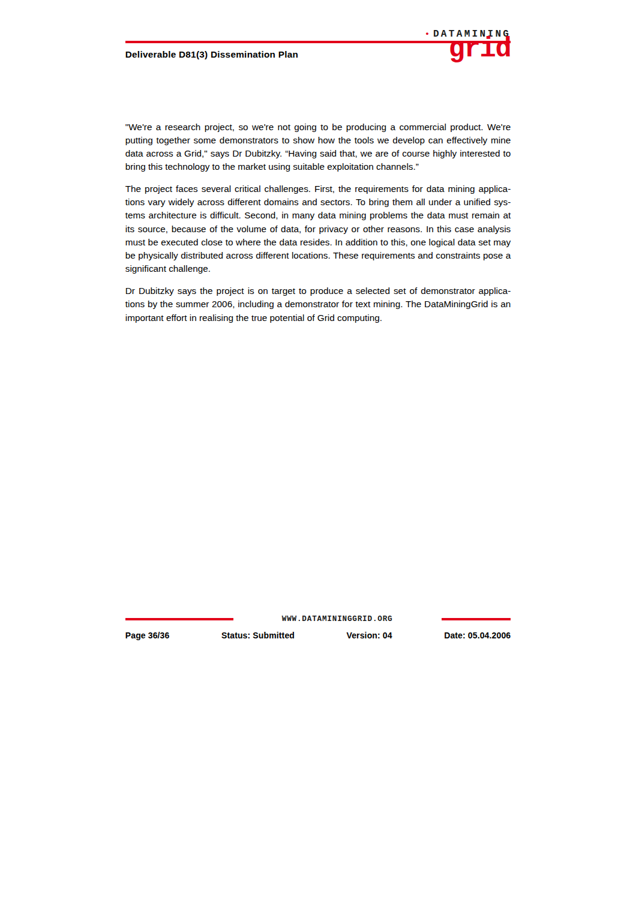Deliverable D81(3) Dissemination Plan
DATAMINING grid
"We're a research project, so we're not going to be producing a commercial product. We're putting together some demonstrators to show how the tools we develop can effectively mine data across a Grid," says Dr Dubitzky. “Having said that, we are of course highly interested to bring this technology to the market using suitable exploitation channels.”
The project faces several critical challenges. First, the requirements for data mining applications vary widely across different domains and sectors. To bring them all under a unified systems architecture is difficult. Second, in many data mining problems the data must remain at its source, because of the volume of data, for privacy or other reasons. In this case analysis must be executed close to where the data resides. In addition to this, one logical data set may be physically distributed across different locations. These requirements and constraints pose a significant challenge.
Dr Dubitzky says the project is on target to produce a selected set of demonstrator applications by the summer 2006, including a demonstrator for text mining. The DataMiningGrid is an important effort in realising the true potential of Grid computing.
WWW.DATAMININGGRID.ORG
Page 36/36 Status: Submitted Version: 04 Date: 05.04.2006